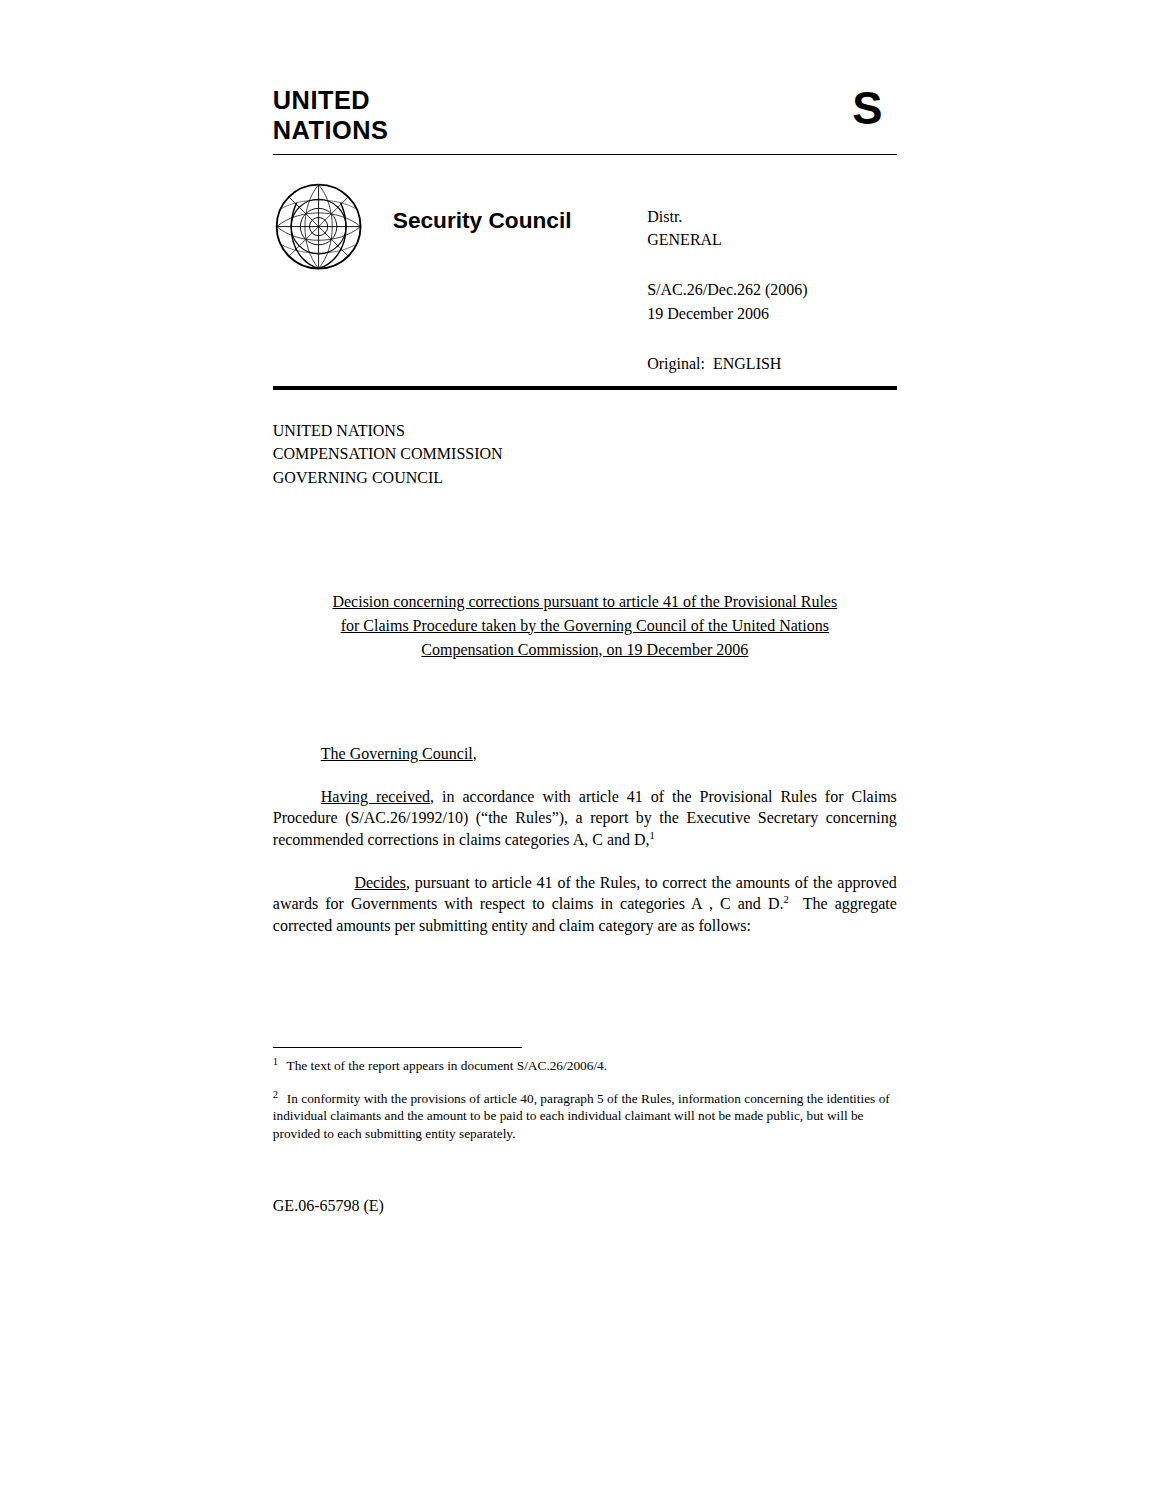UNITED
NATIONS
S
Security Council
Distr.
GENERAL
S/AC.26/Dec.262 (2006)
19 December 2006
Original: ENGLISH
UNITED NATIONS
COMPENSATION COMMISSION
GOVERNING COUNCIL
Decision concerning corrections pursuant to article 41 of the Provisional Rules
for Claims Procedure taken by the Governing Council of the United Nations
Compensation Commission, on 19 December 2006
The Governing Council,
Having received, in accordance with article 41 of the Provisional Rules for Claims Procedure (S/AC.26/1992/10) (“the Rules”), a report by the Executive Secretary concerning recommended corrections in claims categories A, C and D,1
Decides, pursuant to article 41 of the Rules, to correct the amounts of the approved awards for Governments with respect to claims in categories A , C and D.2 The aggregate corrected amounts per submitting entity and claim category are as follows:
1 The text of the report appears in document S/AC.26/2006/4.
2 In conformity with the provisions of article 40, paragraph 5 of the Rules, information concerning the identities of individual claimants and the amount to be paid to each individual claimant will not be made public, but will be provided to each submitting entity separately.
GE.06-65798 (E)